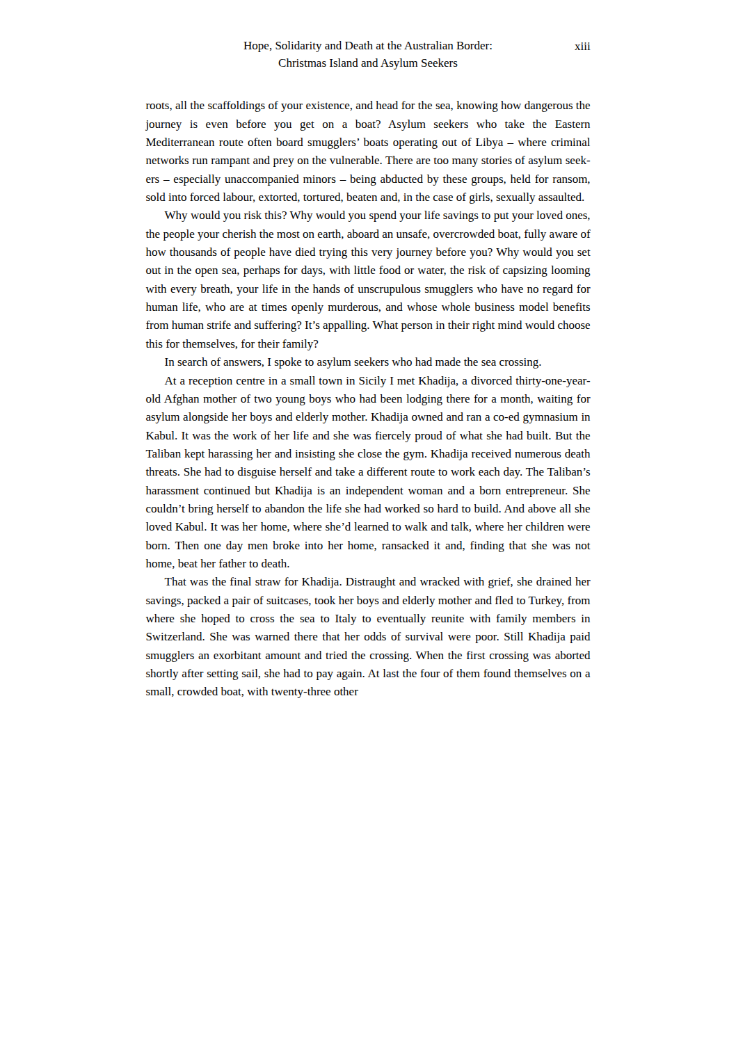Hope, Solidarity and Death at the Australian Border:
Christmas Island and Asylum Seekers
xiii
roots, all the scaffoldings of your existence, and head for the sea, knowing how dangerous the journey is even before you get on a boat? Asylum seekers who take the Eastern Mediterranean route often board smugglers’ boats operating out of Libya – where criminal networks run rampant and prey on the vulnerable. There are too many stories of asylum seekers – especially unaccompanied minors – being abducted by these groups, held for ransom, sold into forced labour, extorted, tortured, beaten and, in the case of girls, sexually assaulted.
Why would you risk this? Why would you spend your life savings to put your loved ones, the people your cherish the most on earth, aboard an unsafe, overcrowded boat, fully aware of how thousands of people have died trying this very journey before you? Why would you set out in the open sea, perhaps for days, with little food or water, the risk of capsizing looming with every breath, your life in the hands of unscrupulous smugglers who have no regard for human life, who are at times openly murderous, and whose whole business model benefits from human strife and suffering? It’s appalling. What person in their right mind would choose this for themselves, for their family?
In search of answers, I spoke to asylum seekers who had made the sea crossing.
At a reception centre in a small town in Sicily I met Khadija, a divorced thirty-one-year-old Afghan mother of two young boys who had been lodging there for a month, waiting for asylum alongside her boys and elderly mother. Khadija owned and ran a co-ed gymnasium in Kabul. It was the work of her life and she was fiercely proud of what she had built. But the Taliban kept harassing her and insisting she close the gym. Khadija received numerous death threats. She had to disguise herself and take a different route to work each day. The Taliban’s harassment continued but Khadija is an independent woman and a born entrepreneur. She couldn’t bring herself to abandon the life she had worked so hard to build. And above all she loved Kabul. It was her home, where she’d learned to walk and talk, where her children were born. Then one day men broke into her home, ransacked it and, finding that she was not home, beat her father to death.
That was the final straw for Khadija. Distraught and wracked with grief, she drained her savings, packed a pair of suitcases, took her boys and elderly mother and fled to Turkey, from where she hoped to cross the sea to Italy to eventually reunite with family members in Switzerland. She was warned there that her odds of survival were poor. Still Khadija paid smugglers an exorbitant amount and tried the crossing. When the first crossing was aborted shortly after setting sail, she had to pay again. At last the four of them found themselves on a small, crowded boat, with twenty-three other